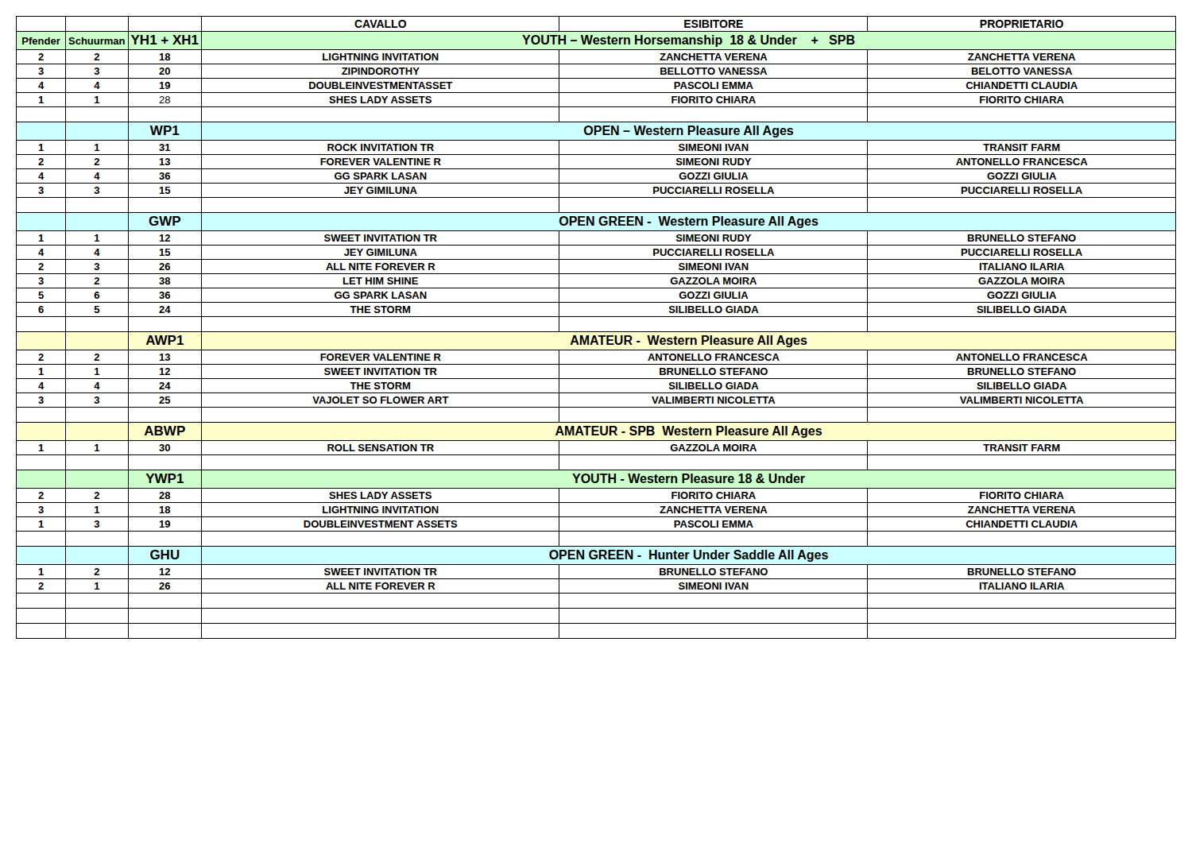| | | | CAVALLO | ESIBITORE | PROPRIETARIO |
| Pfender | Schuurman | YH1 + XH1 | YOUTH – Western Horsemanship 18 & Under + SPB |
| 2 | 2 | 18 | LIGHTNING INVITATION | ZANCHETTA VERENA | ZANCHETTA VERENA |
| 3 | 3 | 20 | ZIPINDOROTHY | BELLOTTO VANESSA | BELOTTO VANESSA |
| 4 | 4 | 19 | DOUBLEINVESTMENTASSET | PASCOLI EMMA | CHIANDETTI CLAUDIA |
| 1 | 1 | 28 | SHES LADY ASSETS | FIORITO CHIARA | FIORITO CHIARA |
| | | WP1 | OPEN – Western Pleasure All Ages |
| 1 | 1 | 31 | ROCK INVITATION TR | SIMEONI IVAN | TRANSIT FARM |
| 2 | 2 | 13 | FOREVER VALENTINE R | SIMEONI RUDY | ANTONELLO FRANCESCA |
| 4 | 4 | 36 | GG SPARK LASAN | GOZZI GIULIA | GOZZI GIULIA |
| 3 | 3 | 15 | JEY GIMILUNA | PUCCIARELLI ROSELLA | PUCCIARELLI ROSELLA |
| | | GWP | OPEN GREEN - Western Pleasure All Ages |
| 1 | 1 | 12 | SWEET INVITATION TR | SIMEONI RUDY | BRUNELLO STEFANO |
| 4 | 4 | 15 | JEY GIMILUNA | PUCCIARELLI ROSELLA | PUCCIARELLI ROSELLA |
| 2 | 3 | 26 | ALL NITE FOREVER R | SIMEONI IVAN | ITALIANO ILARIA |
| 3 | 2 | 38 | LET HIM SHINE | GAZZOLA MOIRA | GAZZOLA MOIRA |
| 5 | 6 | 36 | GG SPARK LASAN | GOZZI GIULIA | GOZZI GIULIA |
| 6 | 5 | 24 | THE STORM | SILIBELLO GIADA | SILIBELLO GIADA |
| | | AWP1 | AMATEUR - Western Pleasure All Ages |
| 2 | 2 | 13 | FOREVER VALENTINE R | ANTONELLO FRANCESCA | ANTONELLO FRANCESCA |
| 1 | 1 | 12 | SWEET INVITATION TR | BRUNELLO STEFANO | BRUNELLO STEFANO |
| 4 | 4 | 24 | THE STORM | SILIBELLO GIADA | SILIBELLO GIADA |
| 3 | 3 | 25 | VAJOLET SO FLOWER ART | VALIMBERTI NICOLETTA | VALIMBERTI NICOLETTA |
| | | ABWP | AMATEUR - SPB Western Pleasure All Ages |
| 1 | 1 | 30 | ROLL SENSATION TR | GAZZOLA MOIRA | TRANSIT FARM |
| | | YWP1 | YOUTH - Western Pleasure 18 & Under |
| 2 | 2 | 28 | SHES LADY ASSETS | FIORITO CHIARA | FIORITO CHIARA |
| 3 | 1 | 18 | LIGHTNING INVITATION | ZANCHETTA VERENA | ZANCHETTA VERENA |
| 1 | 3 | 19 | DOUBLEINVESTMENT ASSETS | PASCOLI EMMA | CHIANDETTI CLAUDIA |
| | | GHU | OPEN GREEN - Hunter Under Saddle All Ages |
| 1 | 2 | 12 | SWEET INVITATION TR | BRUNELLO STEFANO | BRUNELLO STEFANO |
| 2 | 1 | 26 | ALL NITE FOREVER R | SIMEONI IVAN | ITALIANO ILARIA |